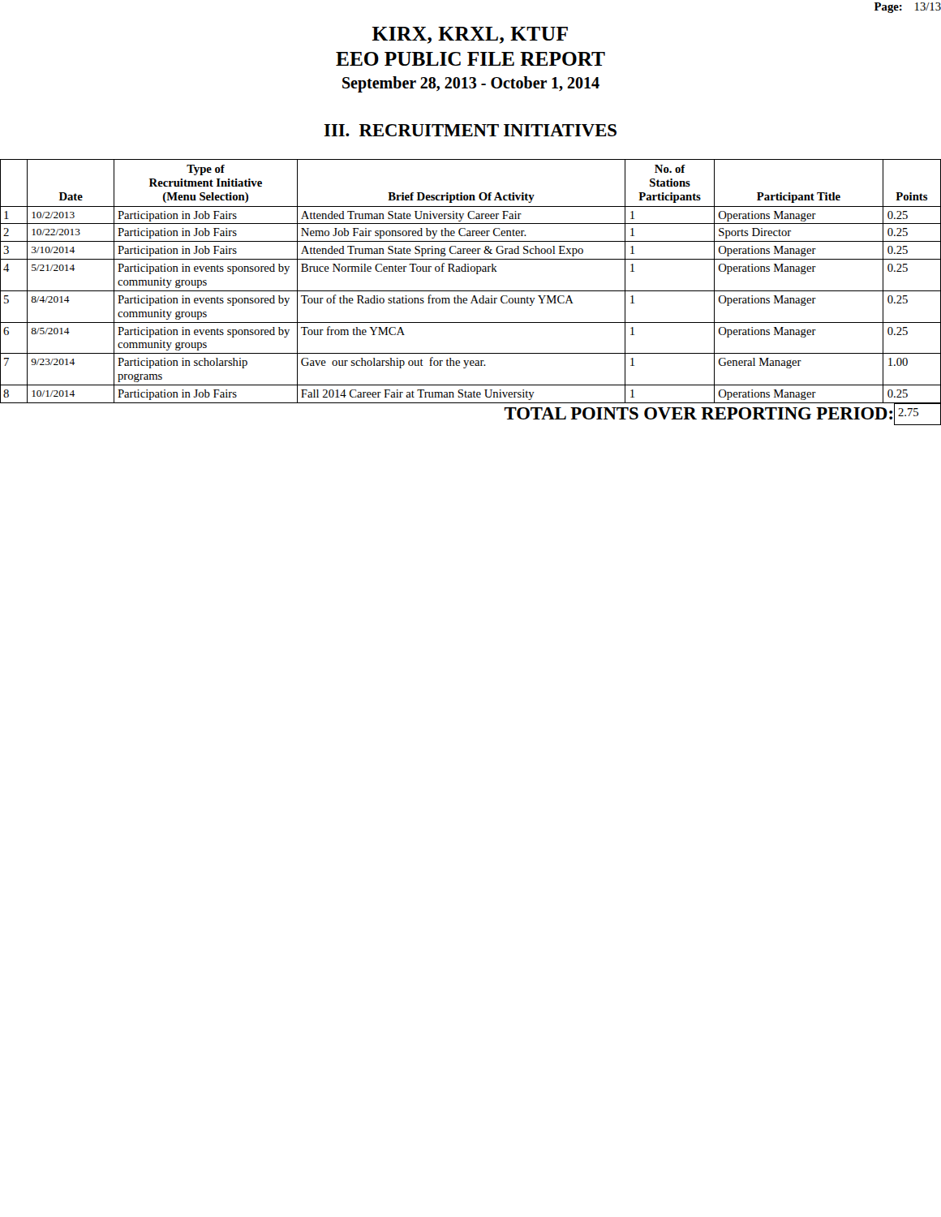Page: 13/13
KIRX, KRXL, KTUF
EEO PUBLIC FILE REPORT
September 28, 2013 - October 1, 2014
III. RECRUITMENT INITIATIVES
| | Date | Type of Recruitment Initiative (Menu Selection) | Brief Description Of Activity | No. of Stations Participants | Participant Title | Points |
| --- | --- | --- | --- | --- | --- | --- |
| 1 | 10/2/2013 | Participation in Job Fairs | Attended Truman State University Career Fair | 1 | Operations Manager | 0.25 |
| 2 | 10/22/2013 | Participation in Job Fairs | Nemo Job Fair sponsored by the Career Center. | 1 | Sports Director | 0.25 |
| 3 | 3/10/2014 | Participation in Job Fairs | Attended Truman State Spring Career & Grad School Expo | 1 | Operations Manager | 0.25 |
| 4 | 5/21/2014 | Participation in events sponsored by community groups | Bruce Normile Center Tour of Radiopark | 1 | Operations Manager | 0.25 |
| 5 | 8/4/2014 | Participation in events sponsored by community groups | Tour of the Radio stations from the Adair County YMCA | 1 | Operations Manager | 0.25 |
| 6 | 8/5/2014 | Participation in events sponsored by community groups | Tour from the YMCA | 1 | Operations Manager | 0.25 |
| 7 | 9/23/2014 | Participation in scholarship programs | Gave our scholarship out for the year. | 1 | General Manager | 1.00 |
| 8 | 10/1/2014 | Participation in Job Fairs | Fall 2014 Career Fair at Truman State University | 1 | Operations Manager | 0.25 |
| TOTAL POINTS OVER REPORTING PERIOD: | 2.75 |